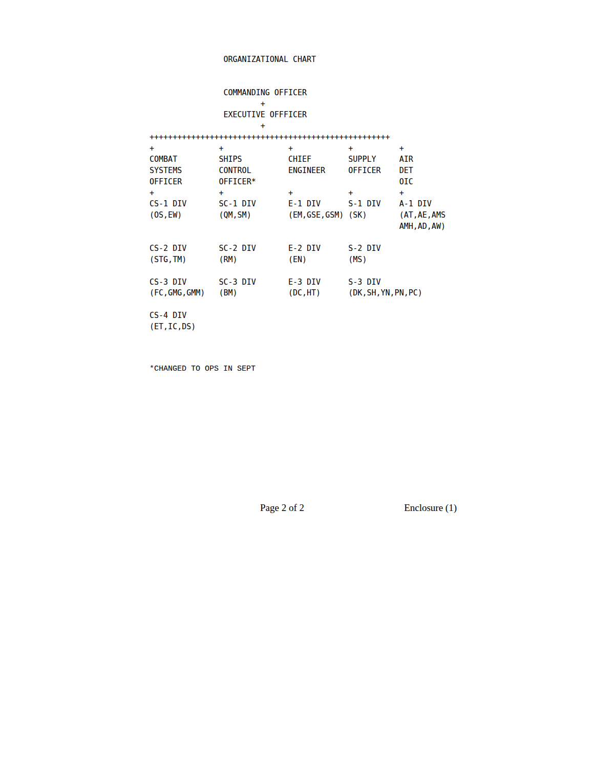ORGANIZATIONAL CHART


                COMMANDING OFFICER
                        +
                EXECUTIVE OFFFICER
                        +
++++++++++++++++++++++++++++++++++++++++++++++++++++
+              +              +            +          +
COMBAT         SHIPS          CHIEF        SUPPLY     AIR
SYSTEMS        CONTROL        ENGINEER     OFFICER    DET
OFFICER        OFFICER*                               OIC
+              +              +            +          +
CS-1 DIV       SC-1 DIV       E-1 DIV      S-1 DIV    A-1 DIV
(OS,EW)        (QM,SM)        (EM,GSE,GSM) (SK)       (AT,AE,AMS
                                                      AMH,AD,AW)

CS-2 DIV       SC-2 DIV       E-2 DIV      S-2 DIV
(STG,TM)       (RM)           (EN)         (MS)

CS-3 DIV       SC-3 DIV       E-3 DIV      S-3 DIV
(FC,GMG,GMM)   (BM)           (DC,HT)      (DK,SH,YN,PN,PC)

CS-4 DIV
(ET,IC,DS)
*CHANGED TO OPS IN SEPT
Page 2 of 2 Enclosure (1)